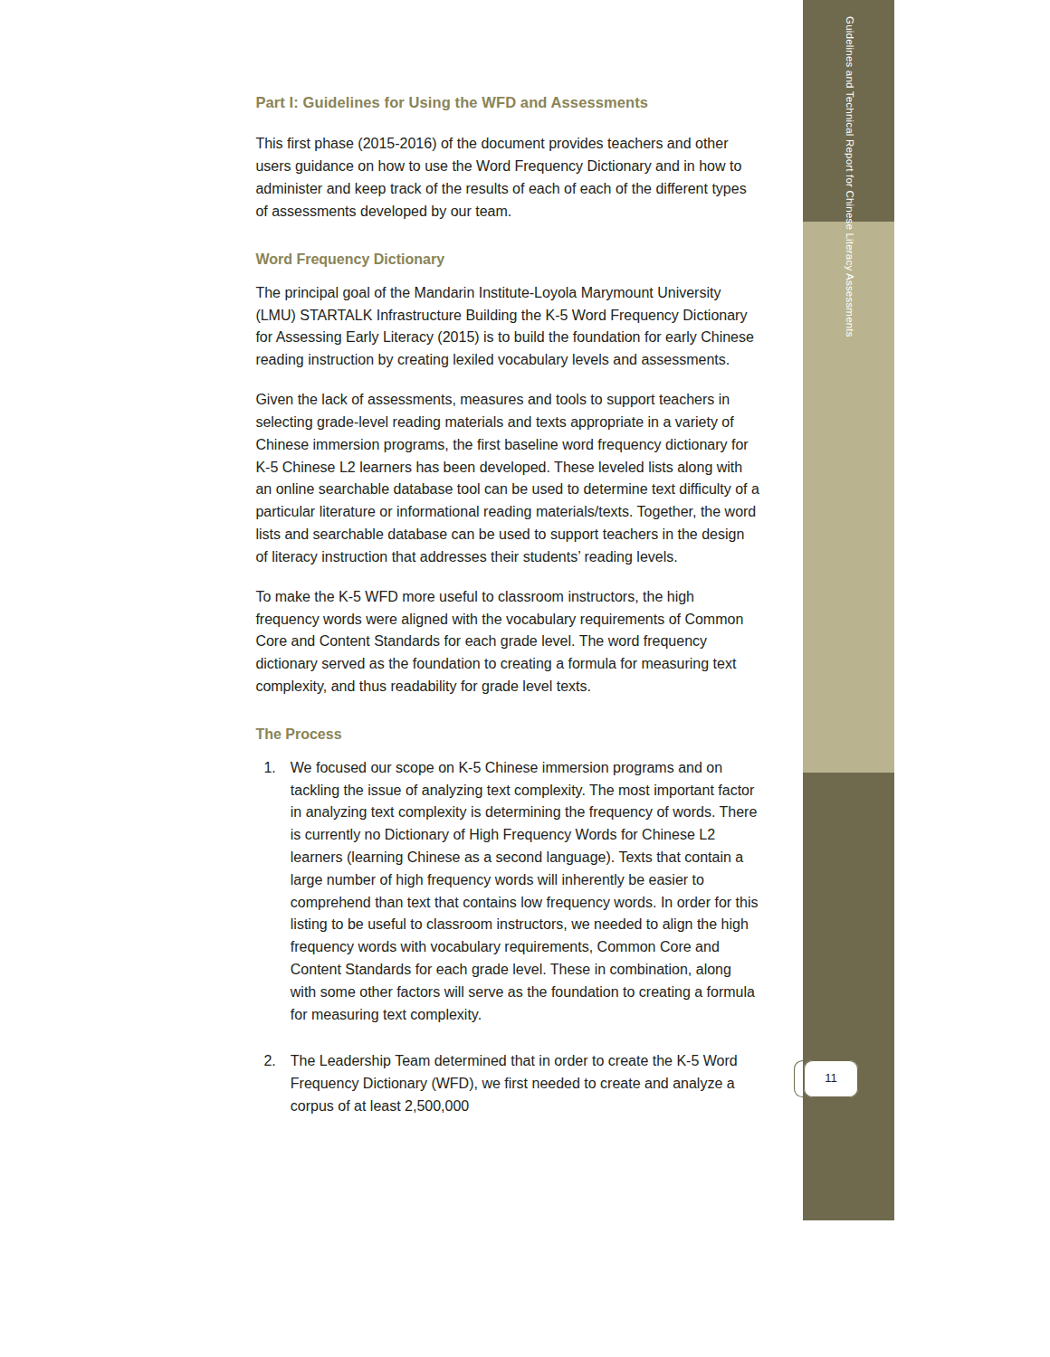Guidelines and Technical Report for Chinese Literacy Assessments
11
Part I: Guidelines for Using the WFD and Assessments
This first phase (2015-2016) of the document provides teachers and other users guidance on how to use the Word Frequency Dictionary and in how to administer and keep track of the results of each of each of the different types of assessments developed by our team.
Word Frequency Dictionary
The principal goal of the Mandarin Institute-Loyola Marymount University (LMU) STARTALK Infrastructure Building the K-5 Word Frequency Dictionary for Assessing Early Literacy (2015) is to build the foundation for early Chinese reading instruction by creating lexiled vocabulary levels and assessments.
Given the lack of assessments, measures and tools to support teachers in selecting grade-level reading materials and texts appropriate in a variety of Chinese immersion programs, the first baseline word frequency dictionary for K-5 Chinese L2 learners has been developed. These leveled lists along with an online searchable database tool can be used to determine text difficulty of a particular literature or informational reading materials/texts. Together, the word lists and searchable database can be used to support teachers in the design of literacy instruction that addresses their students’ reading levels.
To make the K-5 WFD more useful to classroom instructors, the high frequency words were aligned with the vocabulary requirements of Common Core and Content Standards for each grade level. The word frequency dictionary served as the foundation to creating a formula for measuring text complexity, and thus readability for grade level texts.
The Process
We focused our scope on K-5 Chinese immersion programs and on tackling the issue of analyzing text complexity. The most important factor in analyzing text complexity is determining the frequency of words. There is currently no Dictionary of High Frequency Words for Chinese L2 learners (learning Chinese as a second language). Texts that contain a large number of high frequency words will inherently be easier to comprehend than text that contains low frequency words. In order for this listing to be useful to classroom instructors, we needed to align the high frequency words with vocabulary requirements, Common Core and Content Standards for each grade level. These in combination, along with some other factors will serve as the foundation to creating a formula for measuring text complexity.
The Leadership Team determined that in order to create the K-5 Word Frequency Dictionary (WFD), we first needed to create and analyze a corpus of at least 2,500,000